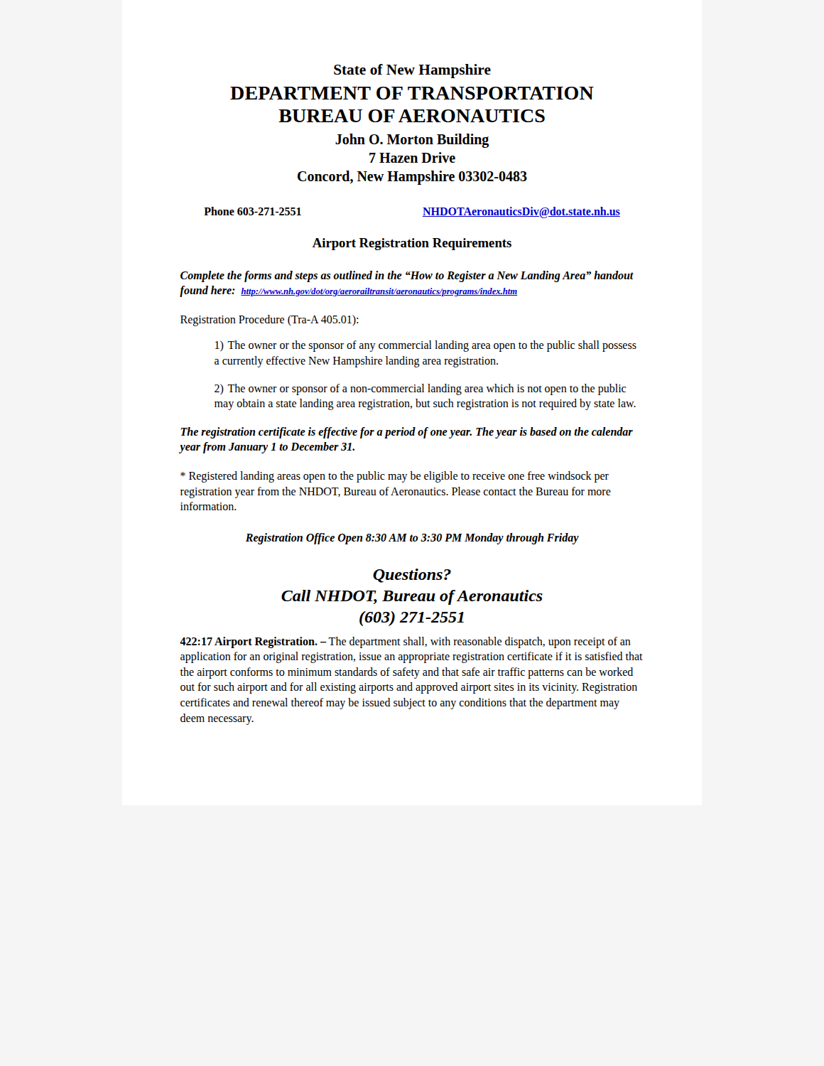State of New Hampshire
DEPARTMENT OF TRANSPORTATION
BUREAU OF AERONAUTICS
John O. Morton Building
7 Hazen Drive
Concord, New Hampshire 03302-0483
Phone 603-271-2551 NHDOTAeronauticsDiv@dot.state.nh.us
Airport Registration Requirements
Complete the forms and steps as outlined in the “How to Register a New Landing Area” handout found here: http://www.nh.gov/dot/org/aerorailtransit/aeronautics/programs/index.htm
Registration Procedure (Tra-A 405.01):
1) The owner or the sponsor of any commercial landing area open to the public shall possess a currently effective New Hampshire landing area registration.
2) The owner or sponsor of a non-commercial landing area which is not open to the public may obtain a state landing area registration, but such registration is not required by state law.
The registration certificate is effective for a period of one year. The year is based on the calendar year from January 1 to December 31.
* Registered landing areas open to the public may be eligible to receive one free windsock per registration year from the NHDOT, Bureau of Aeronautics. Please contact the Bureau for more information.
Registration Office Open 8:30 AM to 3:30 PM Monday through Friday
Questions?
Call NHDOT, Bureau of Aeronautics
(603) 271-2551
422:17 Airport Registration. – The department shall, with reasonable dispatch, upon receipt of an application for an original registration, issue an appropriate registration certificate if it is satisfied that the airport conforms to minimum standards of safety and that safe air traffic patterns can be worked out for such airport and for all existing airports and approved airport sites in its vicinity. Registration certificates and renewal thereof may be issued subject to any conditions that the department may deem necessary.